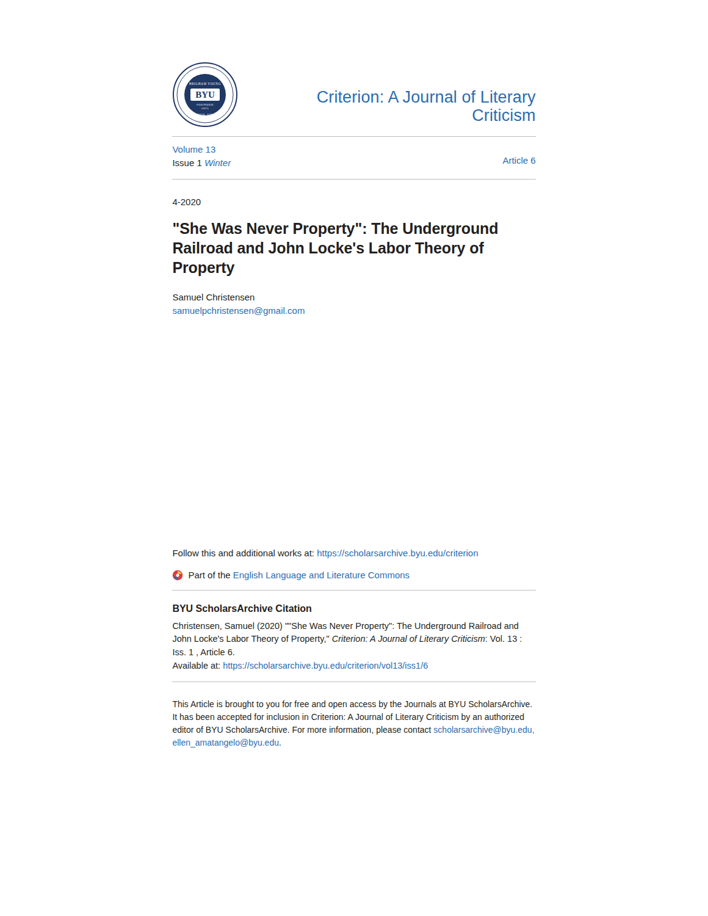BYU BRIGHAM YOUNG FOUNDED 1875 PROVO, UTAH
Criterion: A Journal of Literary Criticism
Volume 13
Issue 1 Winter
Article 6
4-2020
"She Was Never Property": The Underground Railroad and John Locke's Labor Theory of Property
Samuel Christensen
samuelpchristensen@gmail.com
Follow this and additional works at: https://scholarsarchive.byu.edu/criterion
Part of the English Language and Literature Commons
BYU ScholarsArchive Citation
Christensen, Samuel (2020) ""She Was Never Property": The Underground Railroad and John Locke's Labor Theory of Property," Criterion: A Journal of Literary Criticism: Vol. 13 : Iss. 1 , Article 6.
Available at: https://scholarsarchive.byu.edu/criterion/vol13/iss1/6
This Article is brought to you for free and open access by the Journals at BYU ScholarsArchive. It has been accepted for inclusion in Criterion: A Journal of Literary Criticism by an authorized editor of BYU ScholarsArchive. For more information, please contact scholarsarchive@byu.edu, ellen_amatangelo@byu.edu.